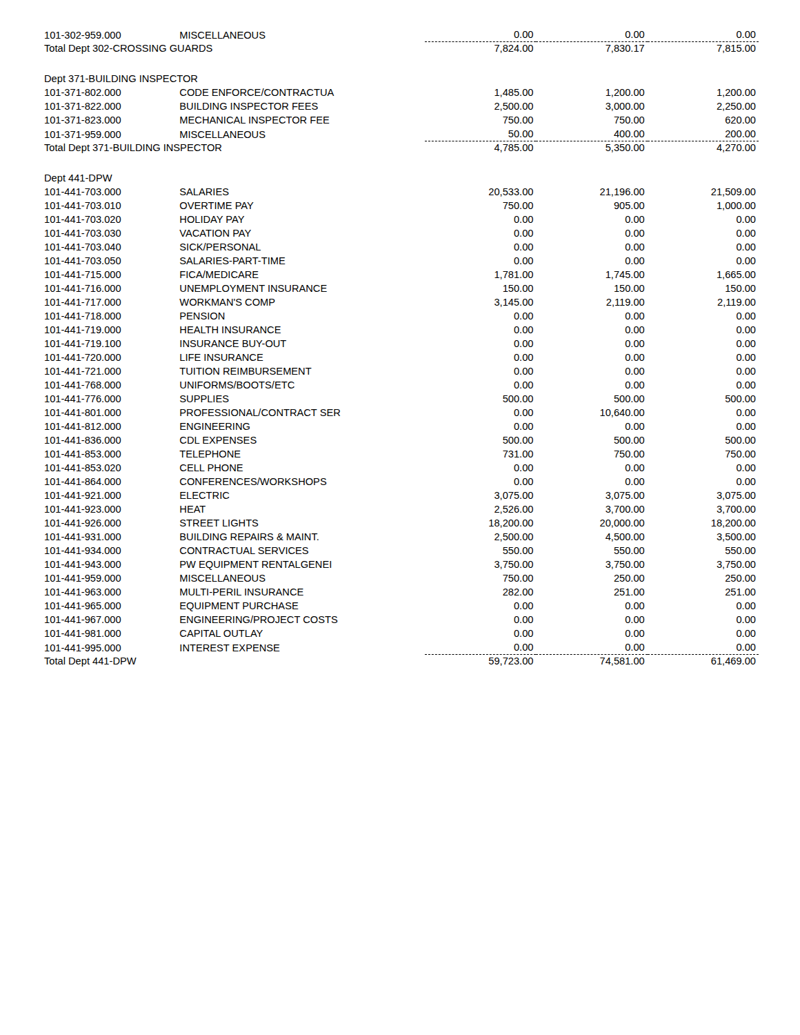| 101-302-959.000 | MISCELLANEOUS | 0.00 | 0.00 | 0.00 |
| Total Dept 302-CROSSING GUARDS | 7,824.00 | 7,830.17 | 7,815.00 |
| Dept 371-BUILDING INSPECTOR | | | |
| 101-371-802.000 | CODE ENFORCE/CONTRACTUA | 1,485.00 | 1,200.00 | 1,200.00 |
| 101-371-822.000 | BUILDING INSPECTOR FEES | 2,500.00 | 3,000.00 | 2,250.00 |
| 101-371-823.000 | MECHANICAL INSPECTOR FEE | 750.00 | 750.00 | 620.00 |
| 101-371-959.000 | MISCELLANEOUS | 50.00 | 400.00 | 200.00 |
| Total Dept 371-BUILDING INSPECTOR | 4,785.00 | 5,350.00 | 4,270.00 |
| Dept 441-DPW | | | |
| 101-441-703.000 | SALARIES | 20,533.00 | 21,196.00 | 21,509.00 |
| 101-441-703.010 | OVERTIME PAY | 750.00 | 905.00 | 1,000.00 |
| 101-441-703.020 | HOLIDAY PAY | 0.00 | 0.00 | 0.00 |
| 101-441-703.030 | VACATION PAY | 0.00 | 0.00 | 0.00 |
| 101-441-703.040 | SICK/PERSONAL | 0.00 | 0.00 | 0.00 |
| 101-441-703.050 | SALARIES-PART-TIME | 0.00 | 0.00 | 0.00 |
| 101-441-715.000 | FICA/MEDICARE | 1,781.00 | 1,745.00 | 1,665.00 |
| 101-441-716.000 | UNEMPLOYMENT INSURANCE | 150.00 | 150.00 | 150.00 |
| 101-441-717.000 | WORKMAN'S COMP | 3,145.00 | 2,119.00 | 2,119.00 |
| 101-441-718.000 | PENSION | 0.00 | 0.00 | 0.00 |
| 101-441-719.000 | HEALTH INSURANCE | 0.00 | 0.00 | 0.00 |
| 101-441-719.100 | INSURANCE BUY-OUT | 0.00 | 0.00 | 0.00 |
| 101-441-720.000 | LIFE INSURANCE | 0.00 | 0.00 | 0.00 |
| 101-441-721.000 | TUITION REIMBURSEMENT | 0.00 | 0.00 | 0.00 |
| 101-441-768.000 | UNIFORMS/BOOTS/ETC | 0.00 | 0.00 | 0.00 |
| 101-441-776.000 | SUPPLIES | 500.00 | 500.00 | 500.00 |
| 101-441-801.000 | PROFESSIONAL/CONTRACT SER | 0.00 | 10,640.00 | 0.00 |
| 101-441-812.000 | ENGINEERING | 0.00 | 0.00 | 0.00 |
| 101-441-836.000 | CDL EXPENSES | 500.00 | 500.00 | 500.00 |
| 101-441-853.000 | TELEPHONE | 731.00 | 750.00 | 750.00 |
| 101-441-853.020 | CELL PHONE | 0.00 | 0.00 | 0.00 |
| 101-441-864.000 | CONFERENCES/WORKSHOPS | 0.00 | 0.00 | 0.00 |
| 101-441-921.000 | ELECTRIC | 3,075.00 | 3,075.00 | 3,075.00 |
| 101-441-923.000 | HEAT | 2,526.00 | 3,700.00 | 3,700.00 |
| 101-441-926.000 | STREET LIGHTS | 18,200.00 | 20,000.00 | 18,200.00 |
| 101-441-931.000 | BUILDING REPAIRS & MAINT. | 2,500.00 | 4,500.00 | 3,500.00 |
| 101-441-934.000 | CONTRACTUAL SERVICES | 550.00 | 550.00 | 550.00 |
| 101-441-943.000 | PW EQUIPMENT RENTALGENEI | 3,750.00 | 3,750.00 | 3,750.00 |
| 101-441-959.000 | MISCELLANEOUS | 750.00 | 250.00 | 250.00 |
| 101-441-963.000 | MULTI-PERIL INSURANCE | 282.00 | 251.00 | 251.00 |
| 101-441-965.000 | EQUIPMENT PURCHASE | 0.00 | 0.00 | 0.00 |
| 101-441-967.000 | ENGINEERING/PROJECT COSTS | 0.00 | 0.00 | 0.00 |
| 101-441-981.000 | CAPITAL OUTLAY | 0.00 | 0.00 | 0.00 |
| 101-441-995.000 | INTEREST EXPENSE | 0.00 | 0.00 | 0.00 |
| Total Dept 441-DPW | 59,723.00 | 74,581.00 | 61,469.00 |